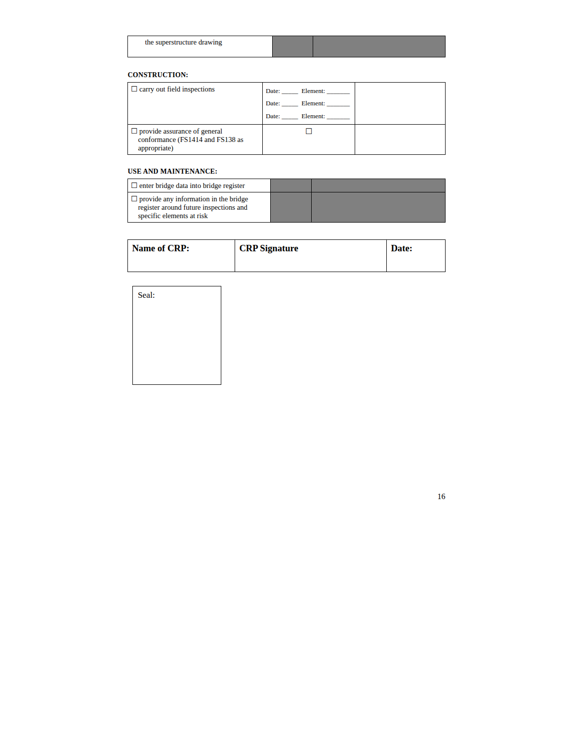| the superstructure drawing | | |
CONSTRUCTION:
| ☐ carry out field inspections | Date: _____ Element: _______ Date: _____ Element: _______ Date: _____ Element: _______ | |
| ☐ provide assurance of general conformance (FS1414 and FS138 as appropriate) | ☐ | |
USE AND MAINTENANCE:
| ☐ enter bridge data into bridge register | | |
| ☐ provide any information in the bridge register around future inspections and specific elements at risk | | |
| Name of CRP: | CRP Signature | Date: |
Seal:
16